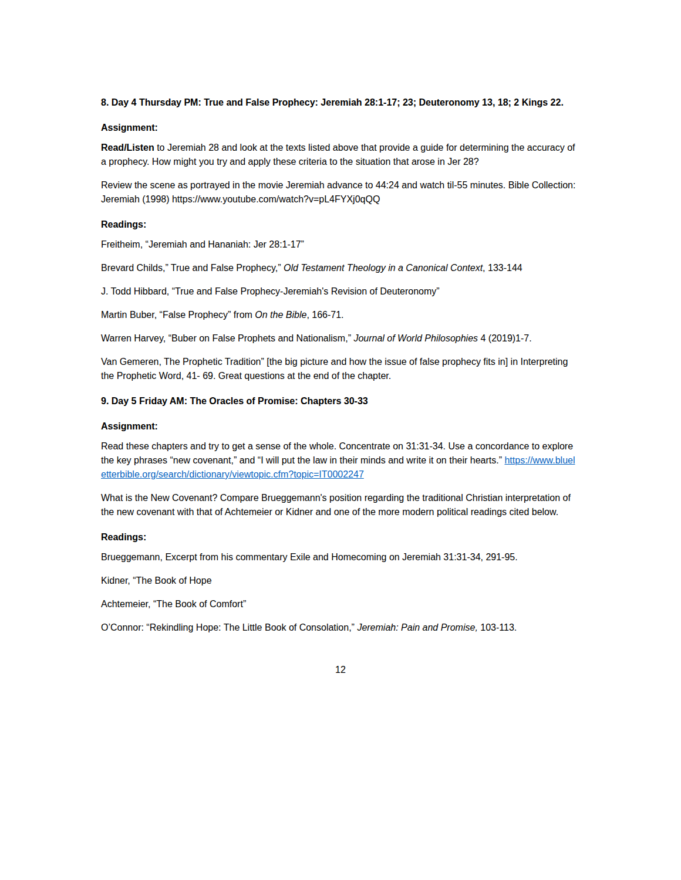8. Day 4 Thursday PM: True and False Prophecy: Jeremiah 28:1-17; 23; Deuteronomy 13, 18; 2 Kings 22.
Assignment:
Read/Listen to Jeremiah 28 and look at the texts listed above that provide a guide for determining the accuracy of a prophecy. How might you try and apply these criteria to the situation that arose in Jer 28?
Review the scene as portrayed in the movie Jeremiah advance to 44:24 and watch til-55 minutes. Bible Collection: Jeremiah (1998) https://www.youtube.com/watch?v=pL4FYXj0qQQ
Readings:
Freitheim, “Jeremiah and Hananiah: Jer 28:1-17”
Brevard Childs,” True and False Prophecy,” Old Testament Theology in a Canonical Context, 133-144
J. Todd Hibbard, “True and False Prophecy-Jeremiah's Revision of Deuteronomy”
Martin Buber, “False Prophecy” from On the Bible, 166-71.
Warren Harvey, “Buber on False Prophets and Nationalism,” Journal of World Philosophies 4 (2019)1-7.
Van Gemeren, The Prophetic Tradition” [the big picture and how the issue of false prophecy fits in] in Interpreting the Prophetic Word, 41- 69. Great questions at the end of the chapter.
9. Day 5 Friday AM: The Oracles of Promise: Chapters 30-33
Assignment:
Read these chapters and try to get a sense of the whole. Concentrate on 31:31-34. Use a concordance to explore the key phrases “new covenant,” and “I will put the law in their minds and write it on their hearts.” https://www.blueletterbible.org/search/dictionary/viewtopic.cfm?topic=IT0002247
What is the New Covenant? Compare Brueggemann's position regarding the traditional Christian interpretation of the new covenant with that of Achtemeier or Kidner and one of the more modern political readings cited below.
Readings:
Brueggemann, Excerpt from his commentary Exile and Homecoming on Jeremiah 31:31-34, 291-95.
Kidner, “The Book of Hope
Achtemeier, “The Book of Comfort”
O’Connor: “Rekindling Hope: The Little Book of Consolation,” Jeremiah: Pain and Promise, 103-113.
12